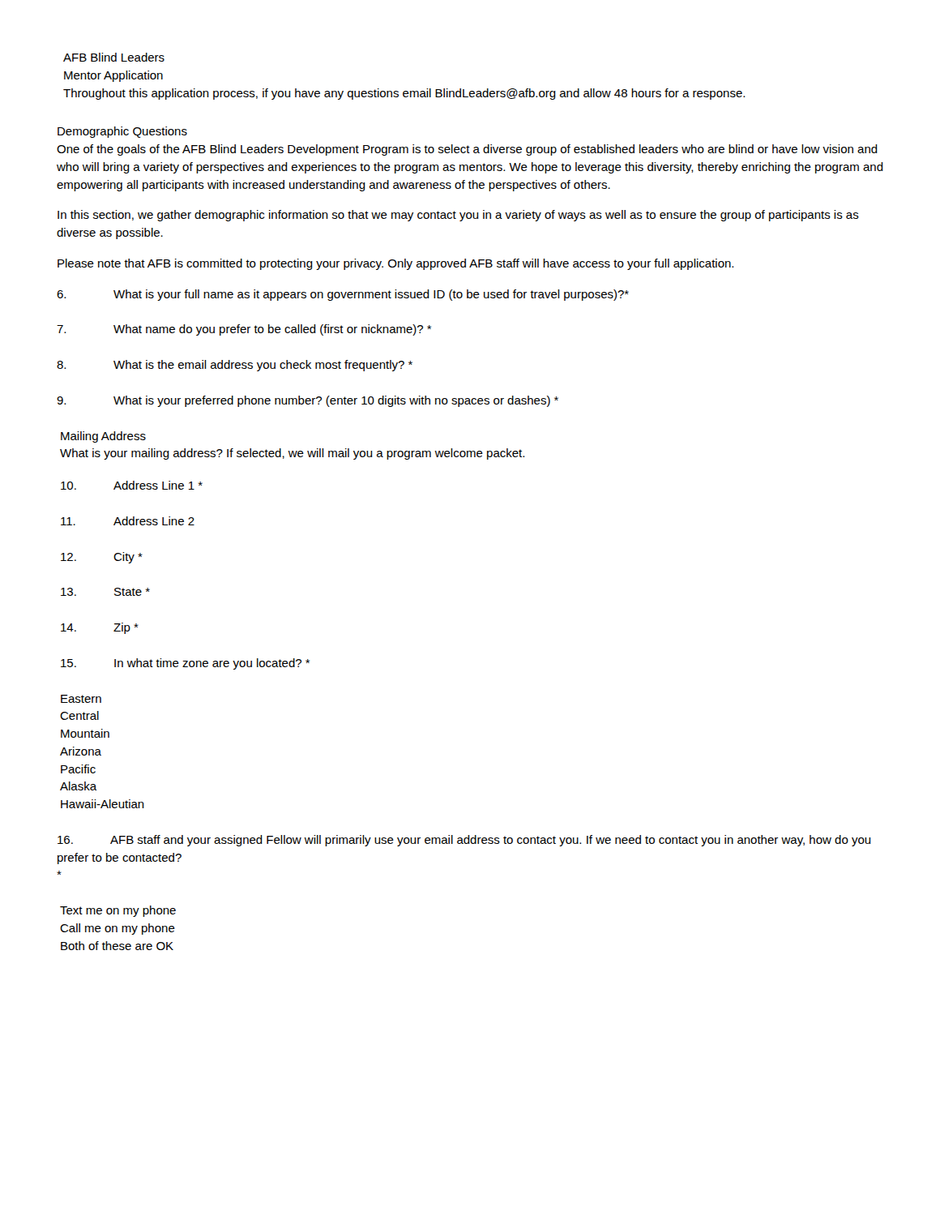AFB Blind Leaders
Mentor Application
Throughout this application process, if you have any questions email BlindLeaders@afb.org and allow 48 hours for a response.
Demographic Questions
One of the goals of the AFB Blind Leaders Development Program is to select a diverse group of established leaders who are blind or have low vision and who will bring a variety of perspectives and experiences to the program as mentors. We hope to leverage this diversity, thereby enriching the program and empowering all participants with increased understanding and awareness of the perspectives of others.
In this section, we gather demographic information so that we may contact you in a variety of ways as well as to ensure the group of participants is as diverse as possible.
Please note that AFB is committed to protecting your privacy. Only approved AFB staff will have access to your full application.
6. What is your full name as it appears on government issued ID (to be used for travel purposes)?*
7. What name do you prefer to be called (first or nickname)? *
8. What is the email address you check most frequently? *
9. What is your preferred phone number? (enter 10 digits with no spaces or dashes) *
Mailing Address
What is your mailing address? If selected, we will mail you a program welcome packet.
10. Address Line 1 *
11. Address Line 2
12. City *
13. State *
14. Zip *
15. In what time zone are you located? *
Eastern
Central
Mountain
Arizona
Pacific
Alaska
Hawaii-Aleutian
16. AFB staff and your assigned Fellow will primarily use your email address to contact you. If we need to contact you in another way, how do you prefer to be contacted?
*
Text me on my phone
Call me on my phone
Both of these are OK